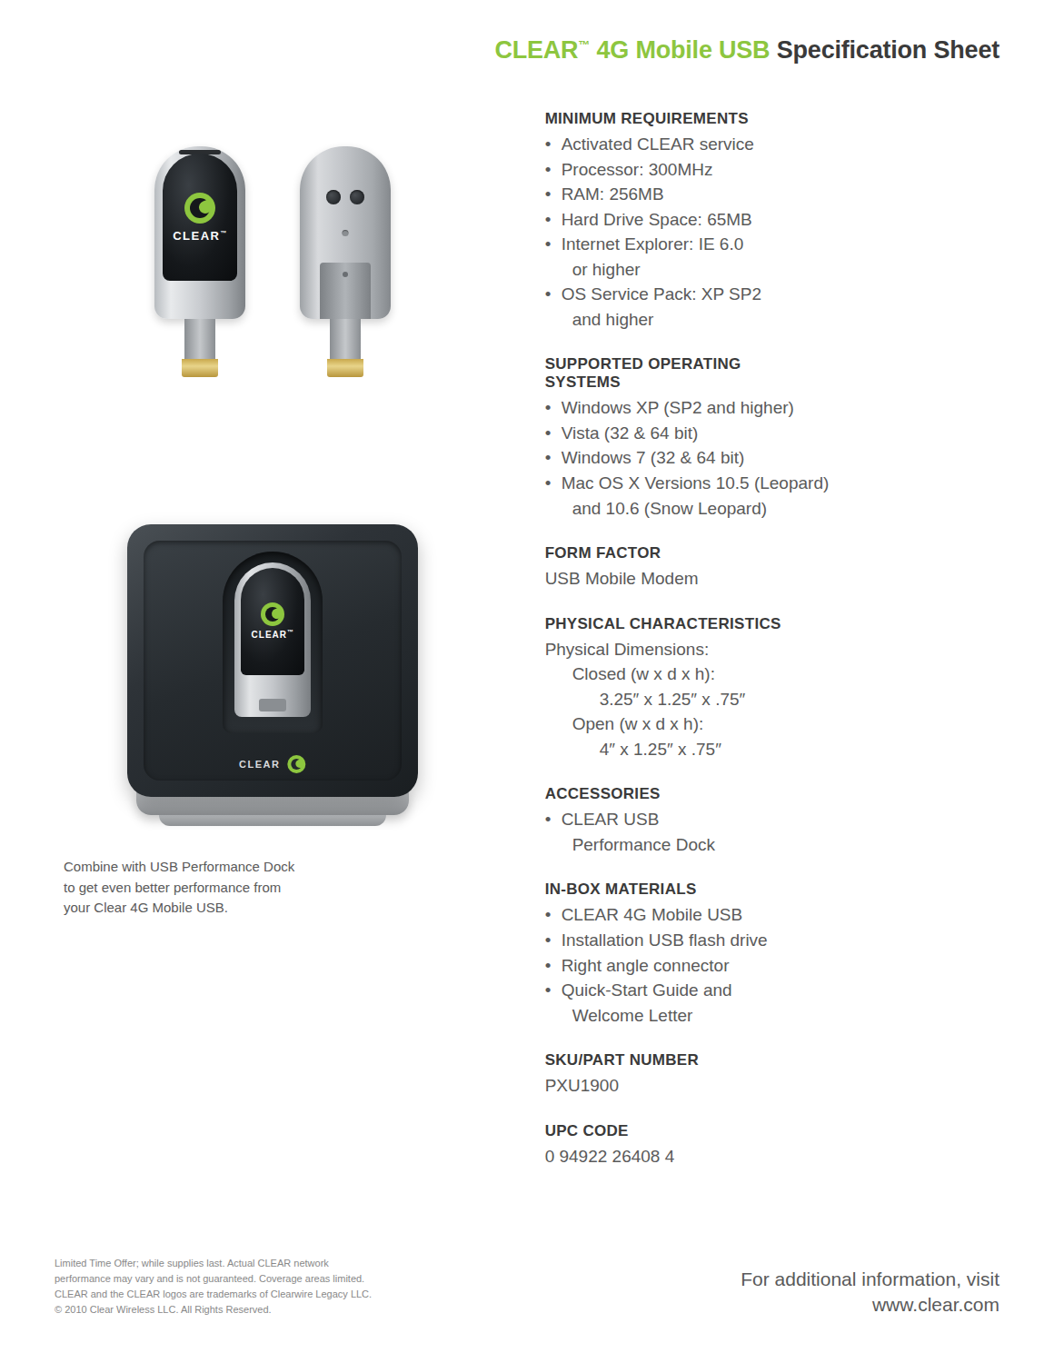CLEAR™ 4G Mobile USB Specification Sheet
CLEAR™
CLEAR™
CLEAR
Combine with USB Performance Dock
to get even better performance from
your Clear 4G Mobile USB.
Minimum Requirements
Activated CLEAR service
Processor: 300MHz
RAM: 256MB
Hard Drive Space: 65MB
Internet Explorer: IE 6.0or higher
OS Service Pack: XP SP2and higher
Supported Operating
Systems
Windows XP (SP2 and higher)
Vista (32 & 64 bit)
Windows 7 (32 & 64 bit)
Mac OS X Versions 10.5 (Leopard)and 10.6 (Snow Leopard)
Form Factor
USB Mobile Modem
Physical Characteristics
Physical Dimensions:
Closed (w x d x h):
3.25″ x 1.25″ x .75″
Open (w x d x h):
4″ x 1.25″ x .75″
Accessories
CLEAR USBPerformance Dock
In-Box Materials
CLEAR 4G Mobile USB
Installation USB flash drive
Right angle connector
Quick-Start Guide andWelcome Letter
SKU/Part Number
PXU1900
UPC Code
0 94922 26408 4
Limited Time Offer; while supplies last. Actual CLEAR network
performance may vary and is not guaranteed. Coverage areas limited.
CLEAR and the CLEAR logos are trademarks of Clearwire Legacy LLC.
© 2010 Clear Wireless LLC. All Rights Reserved.
For additional information, visit
www.clear.com